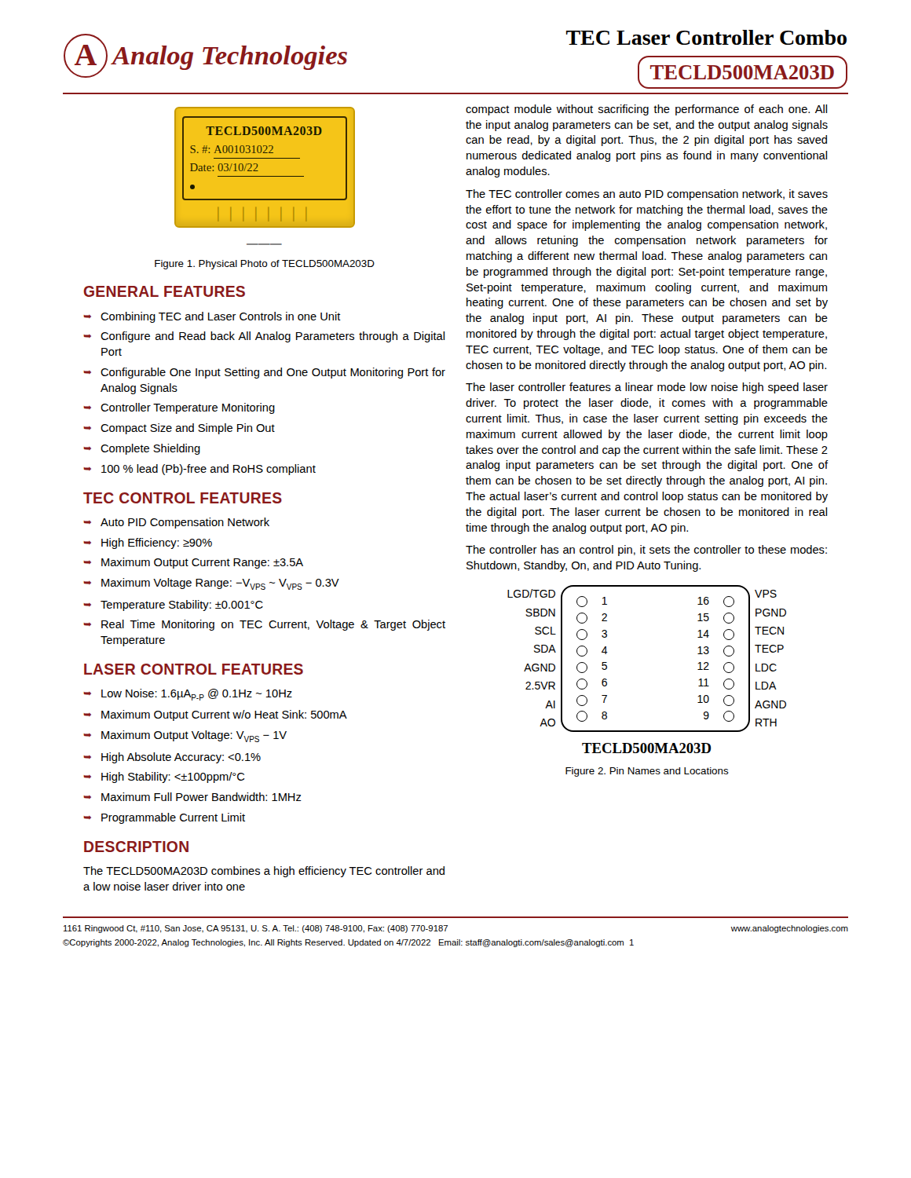| A Analog Technologies | TEC Laser Controller Combo TECLD500MA203D |
TECLD500MA203D
S. #: A001031022
Date: 03/10/22
∣∣∣∣∣∣∣∣
⎯⎯⎯
Figure 1. Physical Photo of TECLD500MA203D
GENERAL FEATURES
Combining TEC and Laser Controls in one Unit
Configure and Read back All Analog Parameters through a Digital Port
Configurable One Input Setting and One Output Monitoring Port for Analog Signals
Controller Temperature Monitoring
Compact Size and Simple Pin Out
Complete Shielding
100 % lead (Pb)-free and RoHS compliant
TEC CONTROL FEATURES
Auto PID Compensation Network
High Efficiency: ≥90%
Maximum Output Current Range: ±3.5A
Maximum Voltage Range: −VVPS ~ VVPS − 0.3V
Temperature Stability: ±0.001°C
Real Time Monitoring on TEC Current, Voltage & Target Object Temperature
LASER CONTROL FEATURES
Low Noise: 1.6µAP-P @ 0.1Hz ~ 10Hz
Maximum Output Current w/o Heat Sink: 500mA
Maximum Output Voltage: VVPS − 1V
High Absolute Accuracy: <0.1%
High Stability: <±100ppm/°C
Maximum Full Power Bandwidth: 1MHz
Programmable Current Limit
DESCRIPTION
The TECLD500MA203D combines a high efficiency TEC controller and a low noise laser driver into one
compact module without sacrificing the performance of each one. All the input analog parameters can be set, and the output analog signals can be read, by a digital port. Thus, the 2 pin digital port has saved numerous dedicated analog port pins as found in many conventional analog modules.
The TEC controller comes an auto PID compensation network, it saves the effort to tune the network for matching the thermal load, saves the cost and space for implementing the analog compensation network, and allows retuning the compensation network parameters for matching a different new thermal load. These analog parameters can be programmed through the digital port: Set-point temperature range, Set-point temperature, maximum cooling current, and maximum heating current. One of these parameters can be chosen and set by the analog input port, AI pin. These output parameters can be monitored by through the digital port: actual target object temperature, TEC current, TEC voltage, and TEC loop status. One of them can be chosen to be monitored directly through the analog output port, AO pin.
The laser controller features a linear mode low noise high speed laser driver. To protect the laser diode, it comes with a programmable current limit. Thus, in case the laser current setting pin exceeds the maximum current allowed by the laser diode, the current limit loop takes over the control and cap the current within the safe limit. These 2 analog input parameters can be set through the digital port. One of them can be chosen to be set directly through the analog port, AI pin. The actual laser’s current and control loop status can be monitored by the digital port. The laser current be chosen to be monitored in real time through the analog output port, AO pin.
The controller has an control pin, it sets the controller to these modes: Shutdown, Standby, On, and PID Auto Tuning.
| LGD/TGD | / / 1 / / 16 / / / / 2 / / 15 / / / / 3 / / 14 / / / / 4 / / 13 / / / / 5 / / 12 / / / / 6 / / 11 / / / / 7 / / 10 / / / / 8 / / 9 / / | VPS |
| SBDN | PGND |
| SCL | TECN |
| SDA | TECP |
| AGND | LDC |
| 2.5VR | LDA |
| AI | AGND |
| AO | RTH |
TECLD500MA203D
Figure 2. Pin Names and Locations
1161 Ringwood Ct, #110, San Jose, CA 95131, U. S. A. Tel.: (408) 748-9100, Fax: (408) 770-9187
www.analogtechnologies.com
©Copyrights 2000-2022, Analog Technologies, Inc. All Rights Reserved. Updated on 4/7/2022 Email: staff@analogti.com/sales@analogti.com 1